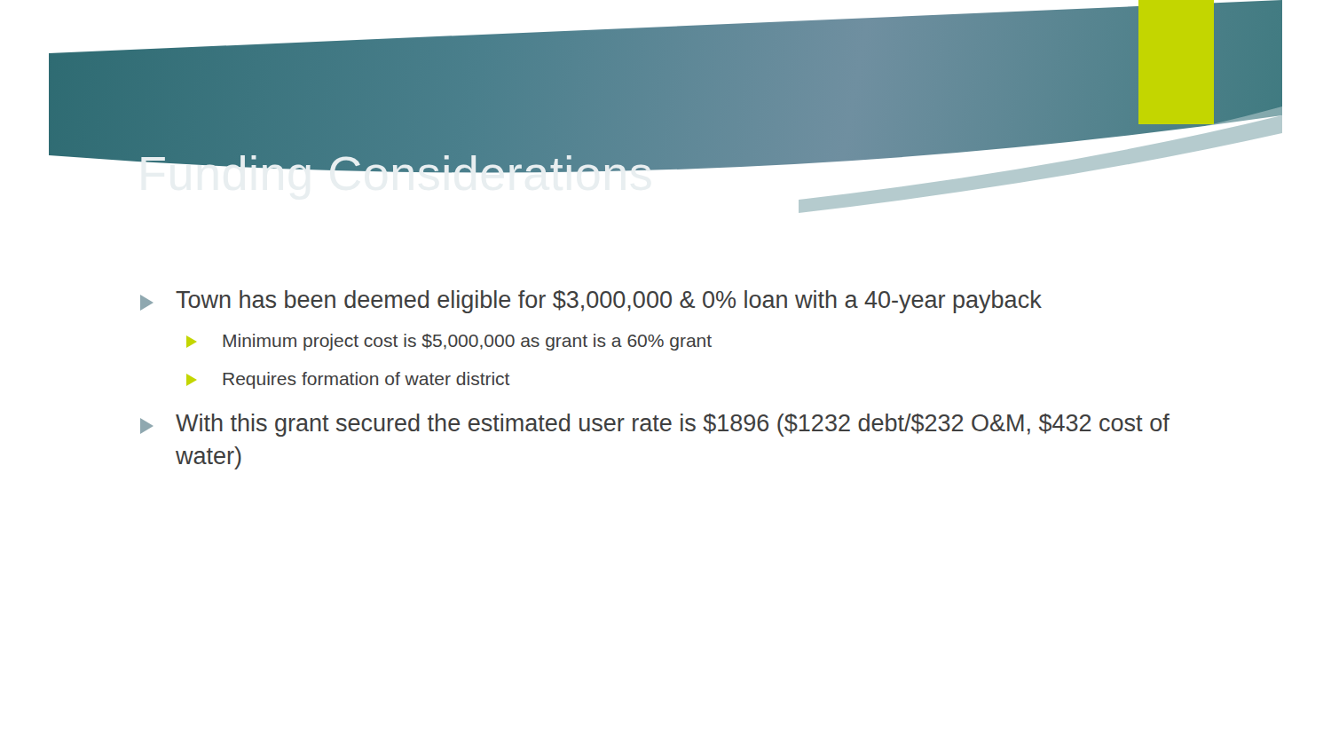Funding Considerations
Town has been deemed eligible for $3,000,000 & 0% loan with a 40-year payback
Minimum project cost is $5,000,000 as grant is a 60% grant
Requires formation of water district
With this grant secured the estimated user rate is $1896 ($1232 debt/$232 O&M, $432 cost of water)